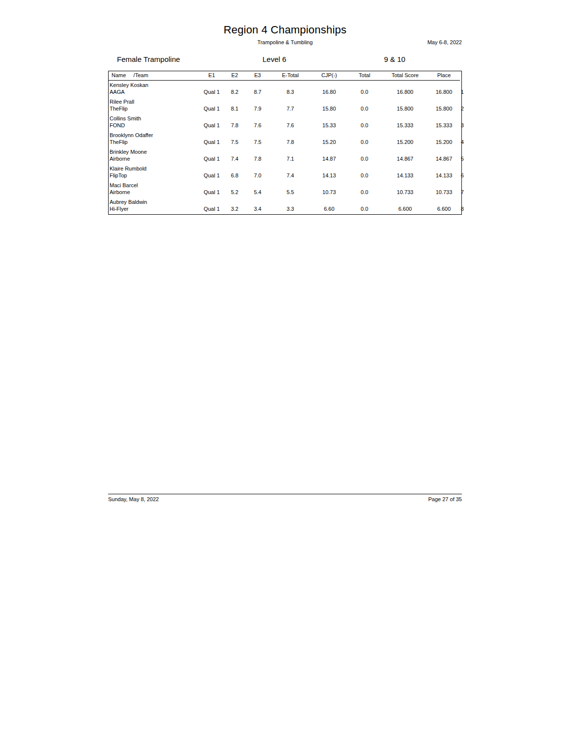Region 4 Championships
Trampoline & Tumbling May 6-8, 2022
Female Trampoline Level 6 9 & 10
| Name /Team | E1 | E2 | E3 | E-Total | CJP(-) | Total | Total Score | Place |
| --- | --- | --- | --- | --- | --- | --- | --- | --- |
| Kensley Koskan | |
| AAGA | Qual 1 | 8.2 | 8.7 | 8.3 | 16.80 | 0.0 | 16.800 | 16.800 | 1 |
| Rilee Prall | |
| TheFlip | Qual 1 | 8.1 | 7.9 | 7.7 | 15.80 | 0.0 | 15.800 | 15.800 | 2 |
| Collins Smith | |
| FOND | Qual 1 | 7.8 | 7.6 | 7.6 | 15.33 | 0.0 | 15.333 | 15.333 | 3 |
| Brooklynn Odaffer | |
| TheFlip | Qual 1 | 7.5 | 7.5 | 7.8 | 15.20 | 0.0 | 15.200 | 15.200 | 4 |
| Brinkley Moone | |
| Airborne | Qual 1 | 7.4 | 7.8 | 7.1 | 14.87 | 0.0 | 14.867 | 14.867 | 5 |
| Klaire Rumbold | |
| FlipTop | Qual 1 | 6.8 | 7.0 | 7.4 | 14.13 | 0.0 | 14.133 | 14.133 | 6 |
| Maci Barcel | |
| Airborne | Qual 1 | 5.2 | 5.4 | 5.5 | 10.73 | 0.0 | 10.733 | 10.733 | 7 |
| Aubrey Baldwin | |
| Hi-Flyer | Qual 1 | 3.2 | 3.4 | 3.3 | 6.60 | 0.0 | 6.600 | 6.600 | 8 |
Sunday, May 8, 2022 Page 27 of 35